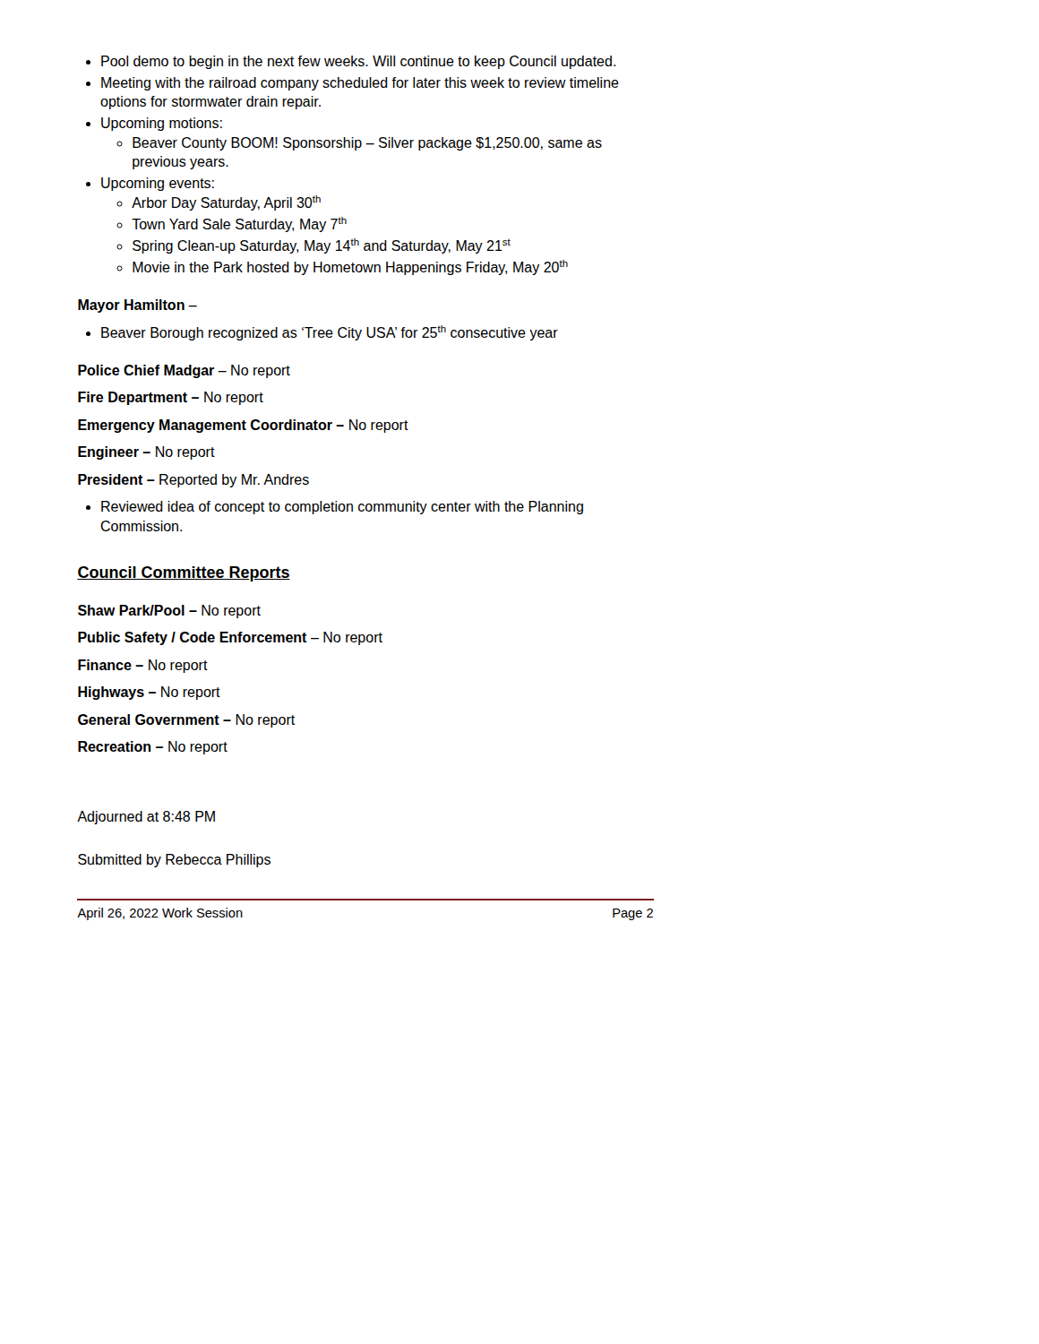Pool demo to begin in the next few weeks. Will continue to keep Council updated.
Meeting with the railroad company scheduled for later this week to review timeline options for stormwater drain repair.
Upcoming motions:
Beaver County BOOM! Sponsorship – Silver package $1,250.00, same as previous years.
Upcoming events:
Arbor Day Saturday, April 30th
Town Yard Sale Saturday, May 7th
Spring Clean-up Saturday, May 14th and Saturday, May 21st
Movie in the Park hosted by Hometown Happenings Friday, May 20th
Mayor Hamilton –
Beaver Borough recognized as ‘Tree City USA’ for 25th consecutive year
Police Chief Madgar – No report
Fire Department – No report
Emergency Management Coordinator – No report
Engineer – No report
President – Reported by Mr. Andres
Reviewed idea of concept to completion community center with the Planning Commission.
Council Committee Reports
Shaw Park/Pool – No report
Public Safety / Code Enforcement – No report
Finance – No report
Highways – No report
General Government – No report
Recreation – No report
Adjourned at 8:48 PM
Submitted by Rebecca Phillips
April 26, 2022 Work Session Page 2